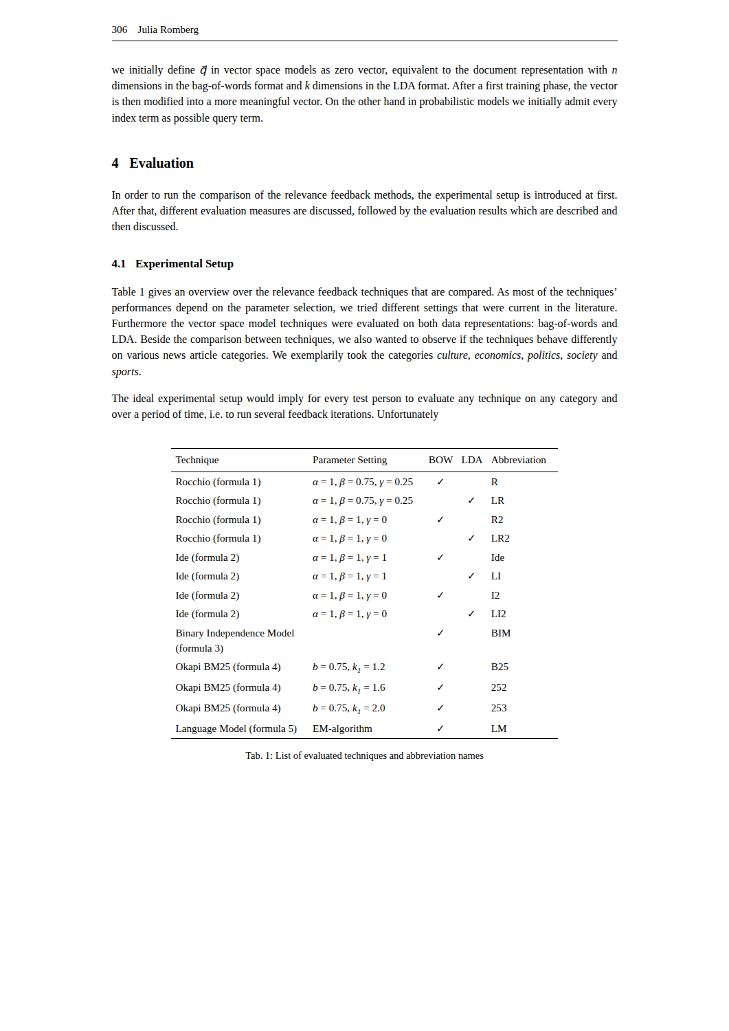306 Julia Romberg
we initially define q⃗ in vector space models as zero vector, equivalent to the document representation with n dimensions in the bag-of-words format and k dimensions in the LDA format. After a first training phase, the vector is then modified into a more meaningful vector. On the other hand in probabilistic models we initially admit every index term as possible query term.
4 Evaluation
In order to run the comparison of the relevance feedback methods, the experimental setup is introduced at first. After that, different evaluation measures are discussed, followed by the evaluation results which are described and then discussed.
4.1 Experimental Setup
Table 1 gives an overview over the relevance feedback techniques that are compared. As most of the techniques’ performances depend on the parameter selection, we tried different settings that were current in the literature. Furthermore the vector space model techniques were evaluated on both data representations: bag-of-words and LDA. Beside the comparison between techniques, we also wanted to observe if the techniques behave differently on various news article categories. We exemplarily took the categories culture, economics, politics, society and sports.
The ideal experimental setup would imply for every test person to evaluate any technique on any category and over a period of time, i.e. to run several feedback iterations. Unfortunately
Tab. 1: List of evaluated techniques and abbreviation names
| Technique | Parameter Setting | BOW | LDA | Abbreviation |
| --- | --- | --- | --- | --- |
| Rocchio (formula 1) | α = 1, β = 0.75, γ = 0.25 | ✓ | | R |
| Rocchio (formula 1) | α = 1, β = 0.75, γ = 0.25 | | ✓ | LR |
| Rocchio (formula 1) | α = 1, β = 1, γ = 0 | ✓ | | R2 |
| Rocchio (formula 1) | α = 1, β = 1, γ = 0 | | ✓ | LR2 |
| Ide (formula 2) | α = 1, β = 1, γ = 1 | ✓ | | Ide |
| Ide (formula 2) | α = 1, β = 1, γ = 1 | | ✓ | LI |
| Ide (formula 2) | α = 1, β = 1, γ = 0 | ✓ | | I2 |
| Ide (formula 2) | α = 1, β = 1, γ = 0 | | ✓ | LI2 |
| Binary Independence Model (formula 3) | | ✓ | | BIM |
| Okapi BM25 (formula 4) | b = 0.75, k 1 = 1.2 | ✓ | | B25 |
| Okapi BM25 (formula 4) | b = 0.75, k 1 = 1.6 | ✓ | | 252 |
| Okapi BM25 (formula 4) | b = 0.75, k 1 = 2.0 | ✓ | | 253 |
| Language Model (formula 5) | EM-algorithm | ✓ | | LM |